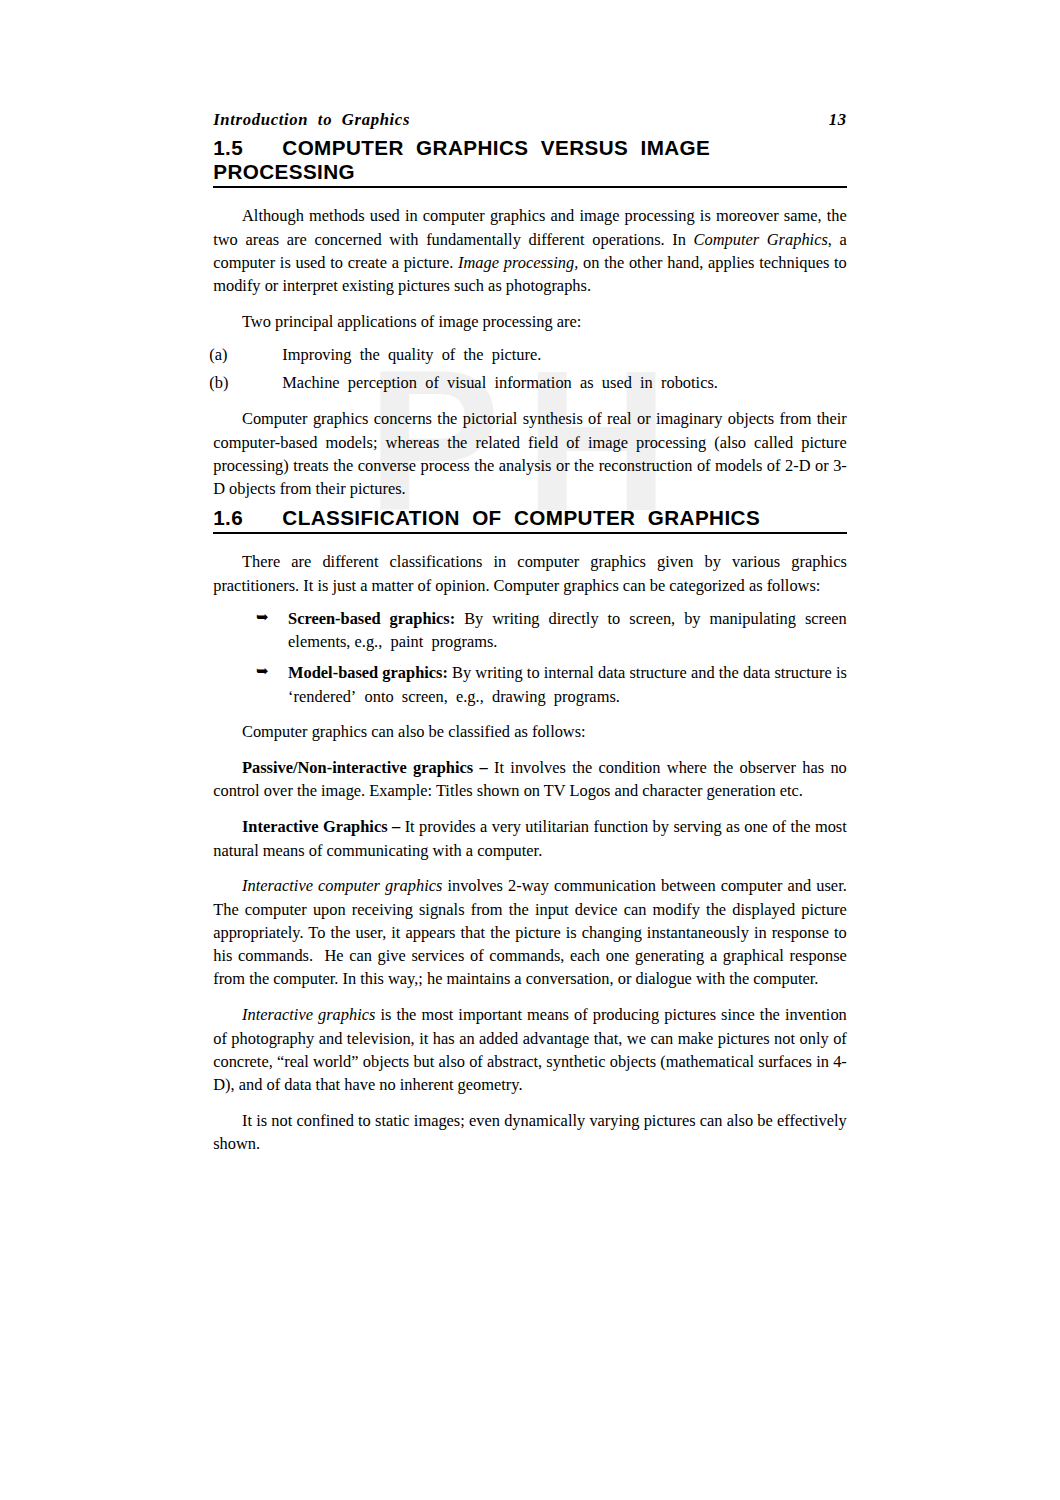PH
Introduction to Graphics 13
1.5 COMPUTER GRAPHICS VERSUS IMAGE PROCESSING
Although methods used in computer graphics and image processing is moreover same, the two areas are concerned with fundamentally different operations. In Computer Graphics, a computer is used to create a picture. Image processing, on the other hand, applies techniques to modify or interpret existing pictures such as photographs.
Two principal applications of image processing are:
(a) Improving the quality of the picture.
(b) Machine perception of visual information as used in robotics.
Computer graphics concerns the pictorial synthesis of real or imaginary objects from their computer-based models; whereas the related field of image processing (also called picture processing) treats the converse process the analysis or the reconstruction of models of 2-D or 3-D objects from their pictures.
1.6 CLASSIFICATION OF COMPUTER GRAPHICS
There are different classifications in computer graphics given by various graphics practitioners. It is just a matter of opinion. Computer graphics can be categorized as follows:
Screen-based graphics: By writing directly to screen, by manipulating screen elements, e.g., paint programs.
Model-based graphics: By writing to internal data structure and the data structure is ‘rendered’ onto screen, e.g., drawing programs.
Computer graphics can also be classified as follows:
Passive/Non-interactive graphics – It involves the condition where the observer has no control over the image. Example: Titles shown on TV Logos and character generation etc.
Interactive Graphics – It provides a very utilitarian function by serving as one of the most natural means of communicating with a computer.
Interactive computer graphics involves 2-way communication between computer and user. The computer upon receiving signals from the input device can modify the displayed picture appropriately. To the user, it appears that the picture is changing instantaneously in response to his commands. He can give services of commands, each one generating a graphical response from the computer. In this way,; he maintains a conversation, or dialogue with the computer.
Interactive graphics is the most important means of producing pictures since the invention of photography and television, it has an added advantage that, we can make pictures not only of concrete, “real world” objects but also of abstract, synthetic objects (mathematical surfaces in 4-D), and of data that have no inherent geometry.
It is not confined to static images; even dynamically varying pictures can also be effectively shown.